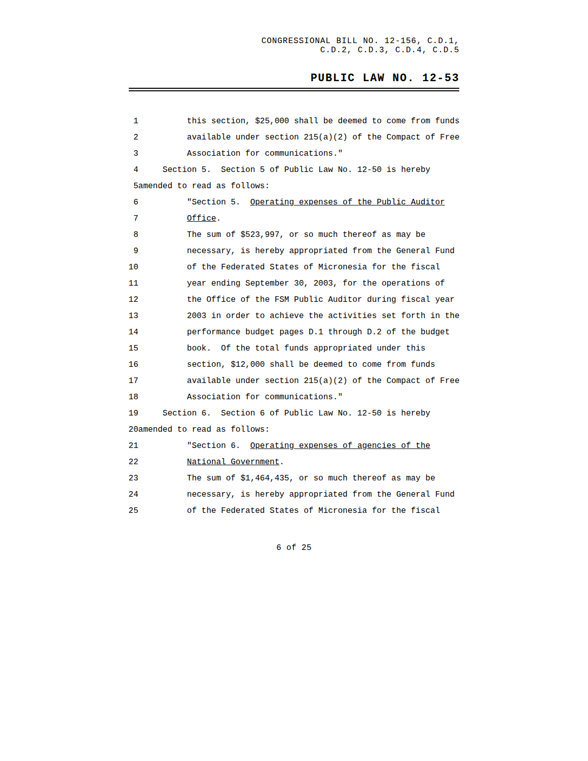CONGRESSIONAL BILL NO. 12-156, C.D.1,
C.D.2, C.D.3, C.D.4, C.D.5
PUBLIC LAW NO. 12-53
| 1 | this section, $25,000 shall be deemed to come from funds |
| 2 | available under section 215(a)(2) of the Compact of Free |
| 3 | Association for communications." |
| 4 | Section 5. Section 5 of Public Law No. 12-50 is hereby |
| 5 | amended to read as follows: |
| 6 | "Section 5. Operating expenses of the Public Auditor |
| 7 | Office . |
| 8 | The sum of $523,997, or so much thereof as may be |
| 9 | necessary, is hereby appropriated from the General Fund |
| 10 | of the Federated States of Micronesia for the fiscal |
| 11 | year ending September 30, 2003, for the operations of |
| 12 | the Office of the FSM Public Auditor during fiscal year |
| 13 | 2003 in order to achieve the activities set forth in the |
| 14 | performance budget pages D.1 through D.2 of the budget |
| 15 | book. Of the total funds appropriated under this |
| 16 | section, $12,000 shall be deemed to come from funds |
| 17 | available under section 215(a)(2) of the Compact of Free |
| 18 | Association for communications." |
| 19 | Section 6. Section 6 of Public Law No. 12-50 is hereby |
| 20 | amended to read as follows: |
| 21 | "Section 6. Operating expenses of agencies of the |
| 22 | National Government . |
| 23 | The sum of $1,464,435, or so much thereof as may be |
| 24 | necessary, is hereby appropriated from the General Fund |
| 25 | of the Federated States of Micronesia for the fiscal |
6 of 25